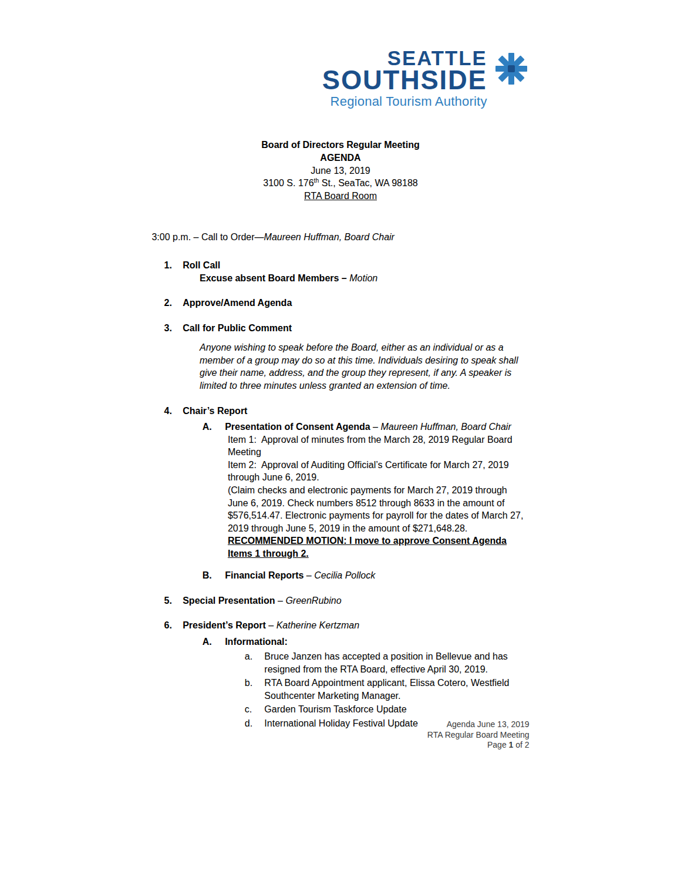SEATTLE SOUTHSIDE Regional Tourism Authority
Board of Directors Regular Meeting
AGENDA
June 13, 2019
3100 S. 176th St., SeaTac, WA 98188
RTA Board Room
3:00 p.m. – Call to Order—Maureen Huffman, Board Chair
Roll Call
Excuse absent Board Members – Motion
Approve/Amend Agenda
Call for Public Comment
Anyone wishing to speak before the Board, either as an individual or as a member of a group may do so at this time. Individuals desiring to speak shall give their name, address, and the group they represent, if any. A speaker is limited to three minutes unless granted an extension of time.
Chair’s Report
Presentation of Consent Agenda – Maureen Huffman, Board Chair
Item 1: Approval of minutes from the March 28, 2019 Regular Board Meeting
Item 2: Approval of Auditing Official’s Certificate for March 27, 2019 through June 6, 2019.
(Claim checks and electronic payments for March 27, 2019 through June 6, 2019. Check numbers 8512 through 8633 in the amount of $576,514.47. Electronic payments for payroll for the dates of March 27, 2019 through June 5, 2019 in the amount of $271,648.28.
RECOMMENDED MOTION: I move to approve Consent Agenda Items 1 through 2.
Financial Reports – Cecilia Pollock
Special Presentation – GreenRubino
President’s Report – Katherine Kertzman
Informational:
Bruce Janzen has accepted a position in Bellevue and has resigned from the RTA Board, effective April 30, 2019.
RTA Board Appointment applicant, Elissa Cotero, Westfield Southcenter Marketing Manager.
Garden Tourism Taskforce Update
International Holiday Festival Update
Agenda June 13, 2019
RTA Regular Board Meeting
Page 1 of 2